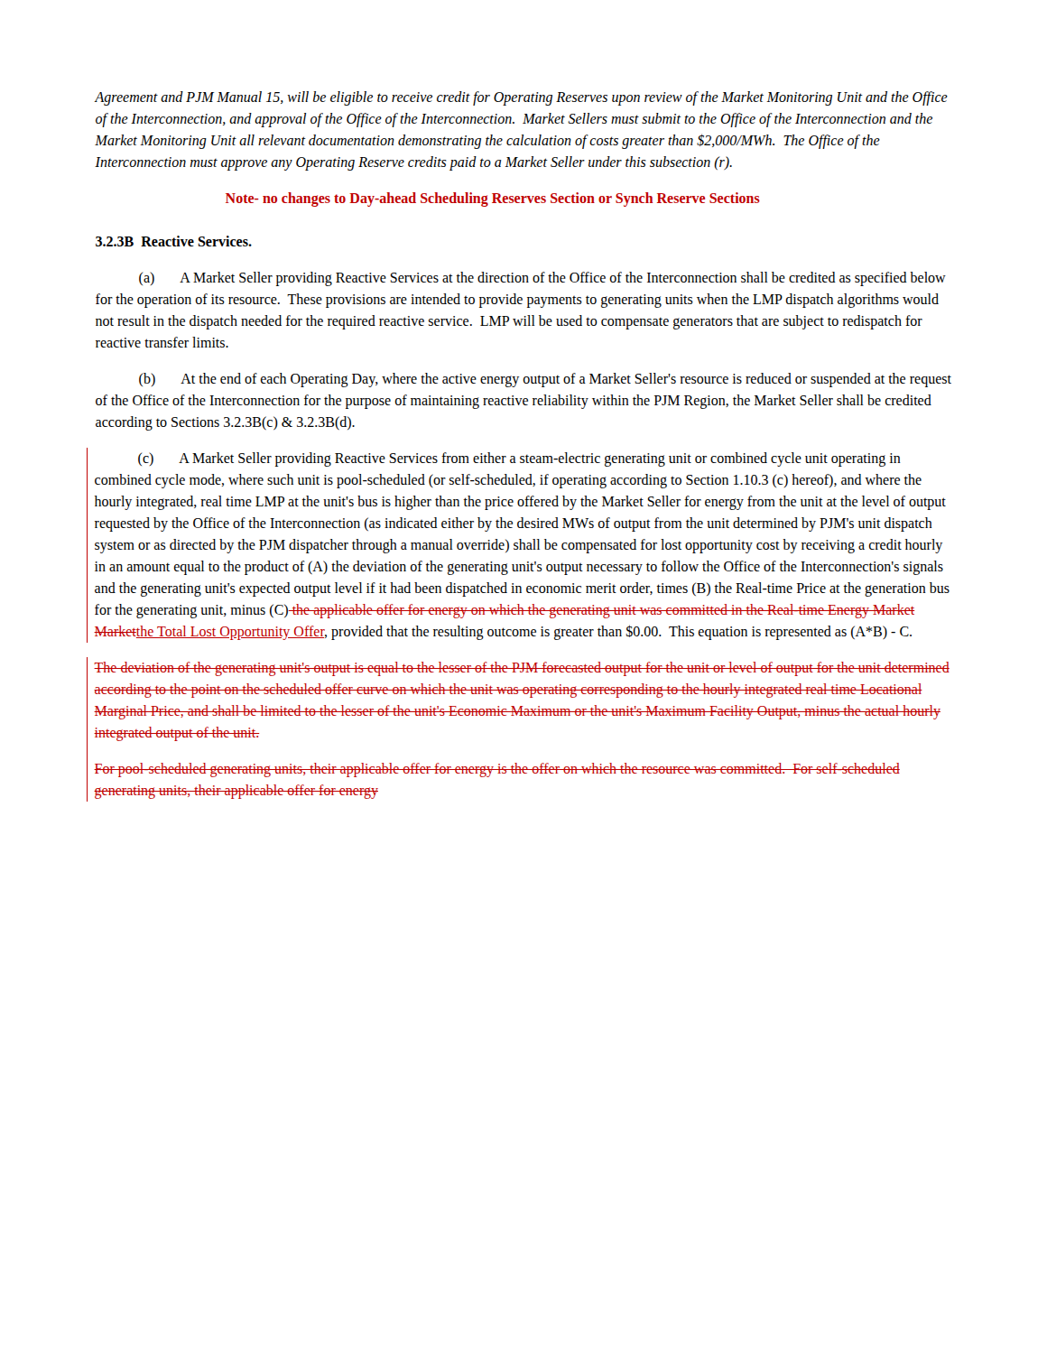Agreement and PJM Manual 15, will be eligible to receive credit for Operating Reserves upon review of the Market Monitoring Unit and the Office of the Interconnection, and approval of the Office of the Interconnection. Market Sellers must submit to the Office of the Interconnection and the Market Monitoring Unit all relevant documentation demonstrating the calculation of costs greater than $2,000/MWh. The Office of the Interconnection must approve any Operating Reserve credits paid to a Market Seller under this subsection (r).
Note- no changes to Day-ahead Scheduling Reserves Section or Synch Reserve Sections
3.2.3B Reactive Services.
(a) A Market Seller providing Reactive Services at the direction of the Office of the Interconnection shall be credited as specified below for the operation of its resource. These provisions are intended to provide payments to generating units when the LMP dispatch algorithms would not result in the dispatch needed for the required reactive service. LMP will be used to compensate generators that are subject to redispatch for reactive transfer limits.
(b) At the end of each Operating Day, where the active energy output of a Market Seller's resource is reduced or suspended at the request of the Office of the Interconnection for the purpose of maintaining reactive reliability within the PJM Region, the Market Seller shall be credited according to Sections 3.2.3B(c) & 3.2.3B(d).
(c) A Market Seller providing Reactive Services from either a steam-electric generating unit or combined cycle unit operating in combined cycle mode, where such unit is pool-scheduled (or self-scheduled, if operating according to Section 1.10.3 (c) hereof), and where the hourly integrated, real time LMP at the unit's bus is higher than the price offered by the Market Seller for energy from the unit at the level of output requested by the Office of the Interconnection (as indicated either by the desired MWs of output from the unit determined by PJM's unit dispatch system or as directed by the PJM dispatcher through a manual override) shall be compensated for lost opportunity cost by receiving a credit hourly in an amount equal to the product of (A) the deviation of the generating unit's output necessary to follow the Office of the Interconnection's signals and the generating unit's expected output level if it had been dispatched in economic merit order, times (B) the Real-time Price at the generation bus for the generating unit, minus (C) the applicable offer for energy on which the generating unit was committed in the Real-time Energy Market Market the Total Lost Opportunity Offer, provided that the resulting outcome is greater than $0.00. This equation is represented as (A*B) - C.
The deviation of the generating unit's output is equal to the lesser of the PJM forecasted output for the unit or level of output for the unit determined according to the point on the scheduled offer curve on which the unit was operating corresponding to the hourly integrated real time Locational Marginal Price, and shall be limited to the lesser of the unit's Economic Maximum or the unit's Maximum Facility Output, minus the actual hourly integrated output of the unit.
For pool-scheduled generating units, their applicable offer for energy is the offer on which the resource was committed. For self-scheduled generating units, their applicable offer for energy